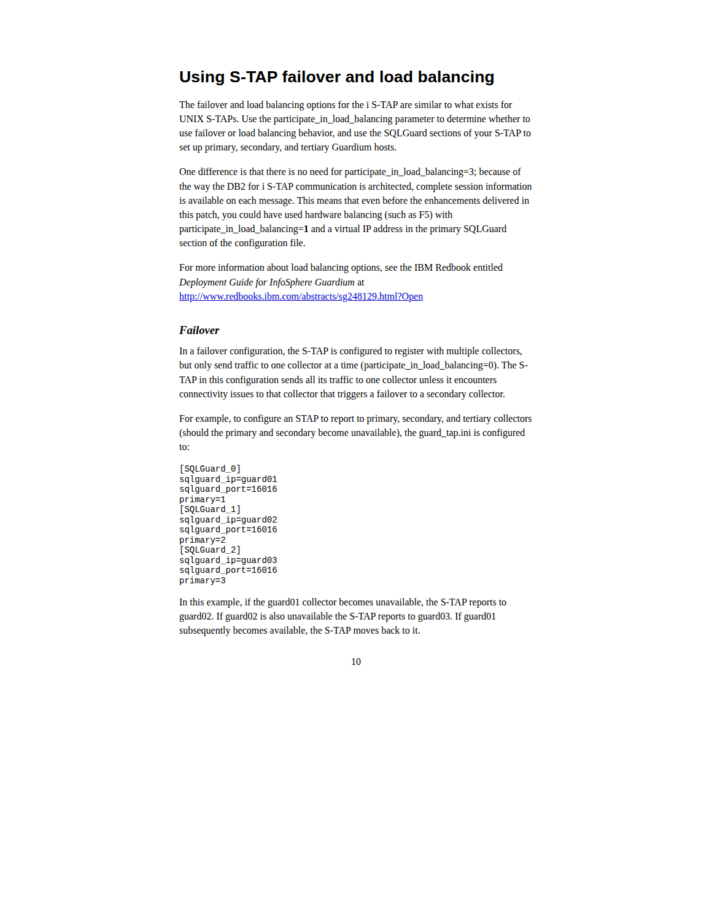Using S-TAP failover and load balancing
The failover and load balancing options for the i S-TAP are similar to what exists for UNIX S-TAPs. Use the participate_in_load_balancing parameter to determine whether to use failover or load balancing behavior, and use the SQLGuard sections of your S-TAP to set up primary, secondary, and tertiary Guardium hosts.
One difference is that there is no need for participate_in_load_balancing=3; because of the way the DB2 for i S-TAP communication is architected, complete session information is available on each message. This means that even before the enhancements delivered in this patch, you could have used hardware balancing (such as F5) with participate_in_load_balancing=1 and a virtual IP address in the primary SQLGuard section of the configuration file.
For more information about load balancing options, see the IBM Redbook entitled Deployment Guide for InfoSphere Guardium at http://www.redbooks.ibm.com/abstracts/sg248129.html?Open
Failover
In a failover configuration, the S-TAP is configured to register with multiple collectors, but only send traffic to one collector at a time (participate_in_load_balancing=0). The S-TAP in this configuration sends all its traffic to one collector unless it encounters connectivity issues to that collector that triggers a failover to a secondary collector.
For example, to configure an STAP to report to primary, secondary, and tertiary collectors (should the primary and secondary become unavailable), the guard_tap.ini is configured to:
[SQLGuard_0] sqlguard_ip=guard01 sqlguard_port=16016 primary=1 [SQLGuard_1] sqlguard_ip=guard02 sqlguard_port=16016 primary=2 [SQLGuard_2] sqlguard_ip=guard03 sqlguard_port=16016 primary=3
In this example, if the guard01 collector becomes unavailable, the S-TAP reports to guard02. If guard02 is also unavailable the S-TAP reports to guard03. If guard01 subsequently becomes available, the S-TAP moves back to it.
10